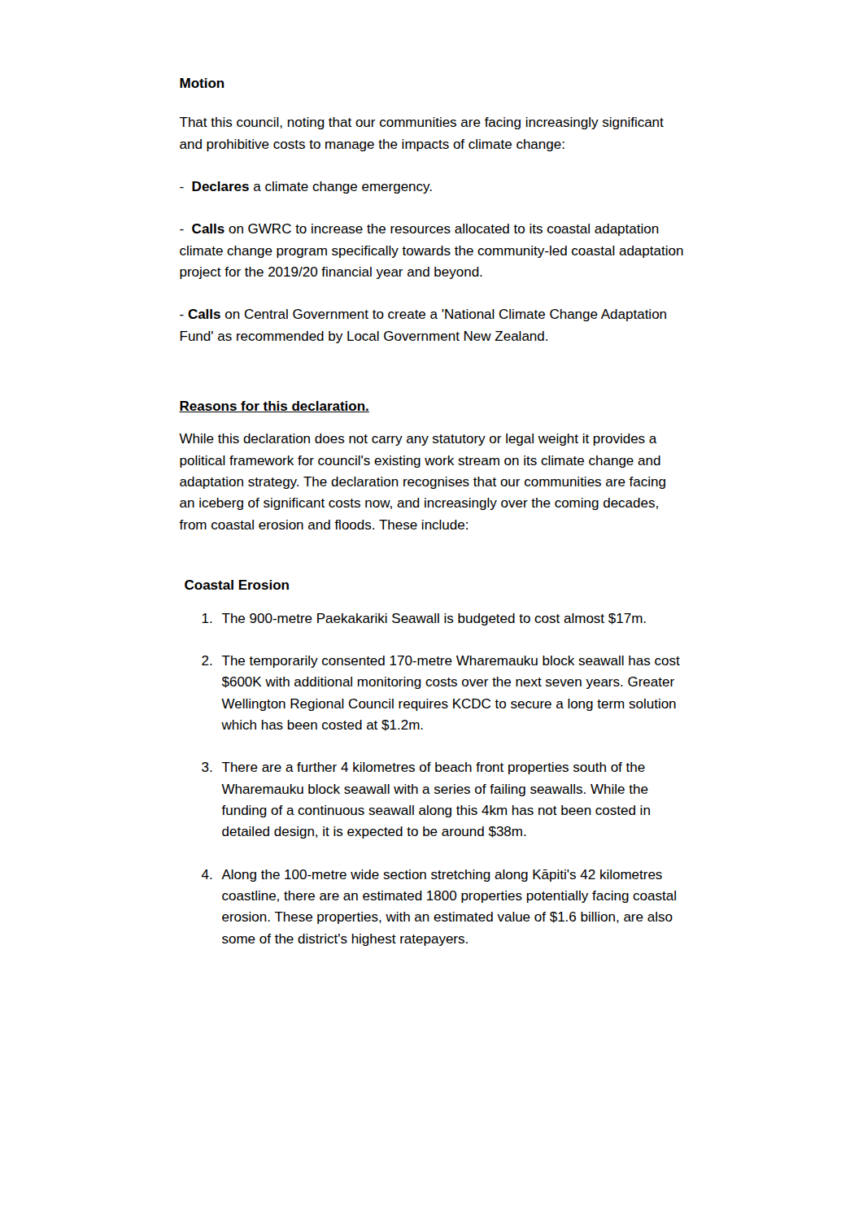Motion
That this council, noting that our communities are facing increasingly significant and prohibitive costs to manage the impacts of climate change:
- Declares a climate change emergency.
- Calls on GWRC to increase the resources allocated to its coastal adaptation climate change program specifically towards the community-led coastal adaptation project for the 2019/20 financial year and beyond.
- Calls on Central Government to create a 'National Climate Change Adaptation Fund' as recommended by Local Government New Zealand.
Reasons for this declaration.
While this declaration does not carry any statutory or legal weight it provides a political framework for council's existing work stream on its climate change and adaptation strategy. The declaration recognises that our communities are facing an iceberg of significant costs now, and increasingly over the coming decades, from coastal erosion and floods. These include:
Coastal Erosion
The 900-metre Paekakariki Seawall is budgeted to cost almost $17m.
The temporarily consented 170-metre Wharemauku block seawall has cost $600K with additional monitoring costs over the next seven years. Greater Wellington Regional Council requires KCDC to secure a long term solution which has been costed at $1.2m.
There are a further 4 kilometres of beach front properties south of the Wharemauku block seawall with a series of failing seawalls. While the funding of a continuous seawall along this 4km has not been costed in detailed design, it is expected to be around $38m.
Along the 100-metre wide section stretching along Kāpiti's 42 kilometres coastline, there are an estimated 1800 properties potentially facing coastal erosion. These properties, with an estimated value of $1.6 billion, are also some of the district's highest ratepayers.